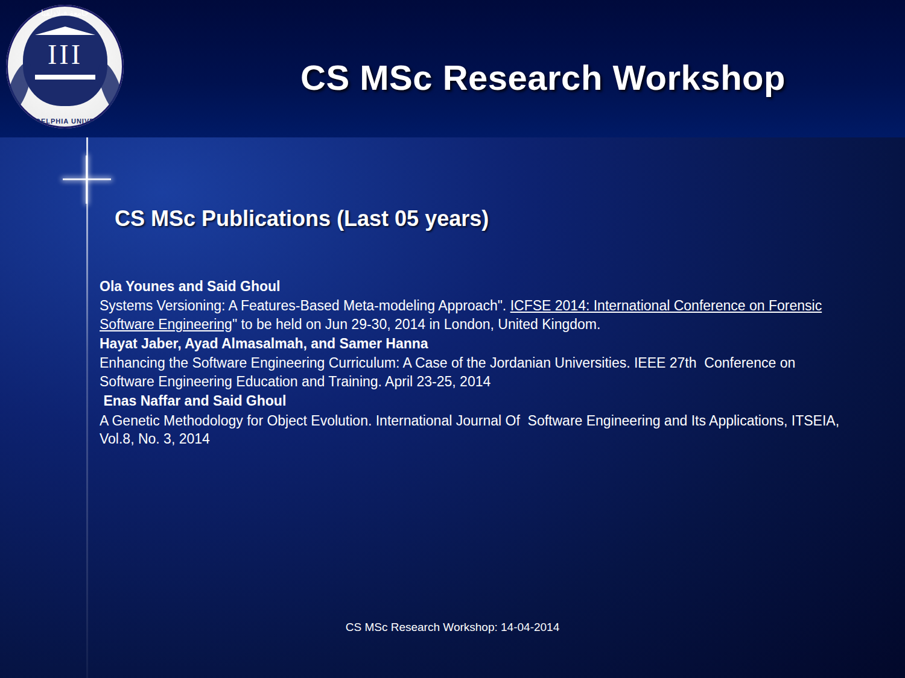CS MSc Research Workshop
جامعة فيلادلفيا
III
PHILADELPHIA UNIVERSITY
CS MSc Publications (Last 05 years)
Ola Younes and Said Ghoul
Systems Versioning: A Features-Based Meta-modeling Approach". ICFSE 2014: International Conference on Forensic Software Engineering" to be held on Jun 29-30, 2014 in London, United Kingdom.
Hayat Jaber, Ayad Almasalmah, and Samer Hanna
Enhancing the Software Engineering Curriculum: A Case of the Jordanian Universities. IEEE 27th Conference on Software Engineering Education and Training. April 23-25, 2014
Enas Naffar and Said Ghoul
A Genetic Methodology for Object Evolution. International Journal Of Software Engineering and Its Applications, ITSEIA, Vol.8, No. 3, 2014
CS MSc Research Workshop: 14-04-2014